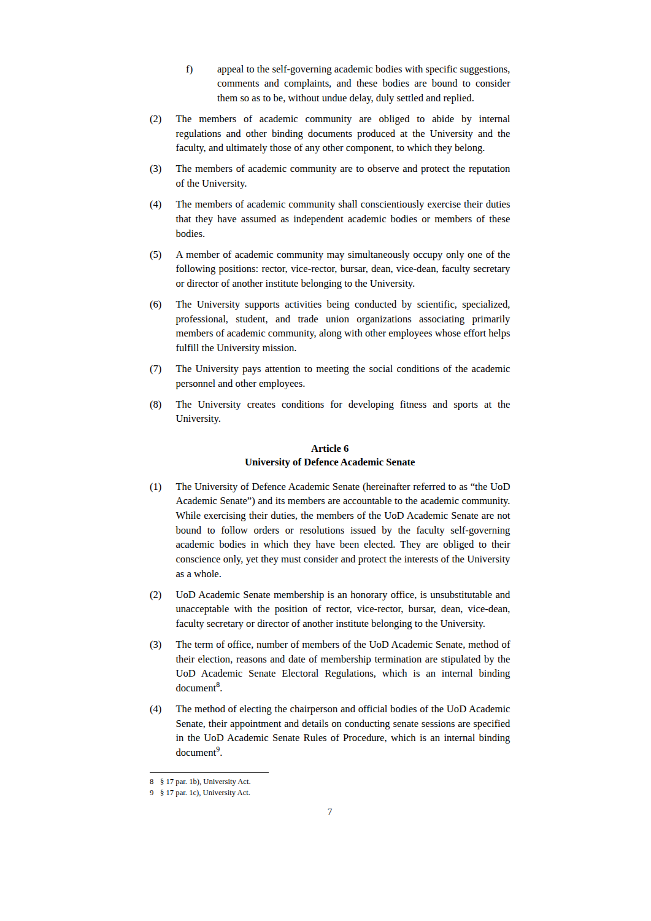f) appeal to the self-governing academic bodies with specific suggestions, comments and complaints, and these bodies are bound to consider them so as to be, without undue delay, duly settled and replied.
(2) The members of academic community are obliged to abide by internal regulations and other binding documents produced at the University and the faculty, and ultimately those of any other component, to which they belong.
(3) The members of academic community are to observe and protect the reputation of the University.
(4) The members of academic community shall conscientiously exercise their duties that they have assumed as independent academic bodies or members of these bodies.
(5) A member of academic community may simultaneously occupy only one of the following positions: rector, vice-rector, bursar, dean, vice-dean, faculty secretary or director of another institute belonging to the University.
(6) The University supports activities being conducted by scientific, specialized, professional, student, and trade union organizations associating primarily members of academic community, along with other employees whose effort helps fulfill the University mission.
(7) The University pays attention to meeting the social conditions of the academic personnel and other employees.
(8) The University creates conditions for developing fitness and sports at the University.
Article 6University of Defence Academic Senate
(1) The University of Defence Academic Senate (hereinafter referred to as “the UoD Academic Senate”) and its members are accountable to the academic community. While exercising their duties, the members of the UoD Academic Senate are not bound to follow orders or resolutions issued by the faculty self-governing academic bodies in which they have been elected. They are obliged to their conscience only, yet they must consider and protect the interests of the University as a whole.
(2) UoD Academic Senate membership is an honorary office, is unsubstitutable and unacceptable with the position of rector, vice-rector, bursar, dean, vice-dean, faculty secretary or director of another institute belonging to the University.
(3) The term of office, number of members of the UoD Academic Senate, method of their election, reasons and date of membership termination are stipulated by the UoD Academic Senate Electoral Regulations, which is an internal binding document8.
(4) The method of electing the chairperson and official bodies of the UoD Academic Senate, their appointment and details on conducting senate sessions are specified in the UoD Academic Senate Rules of Procedure, which is an internal binding document9.
8 § 17 par. 1b), University Act.
9 § 17 par. 1c), University Act.
7